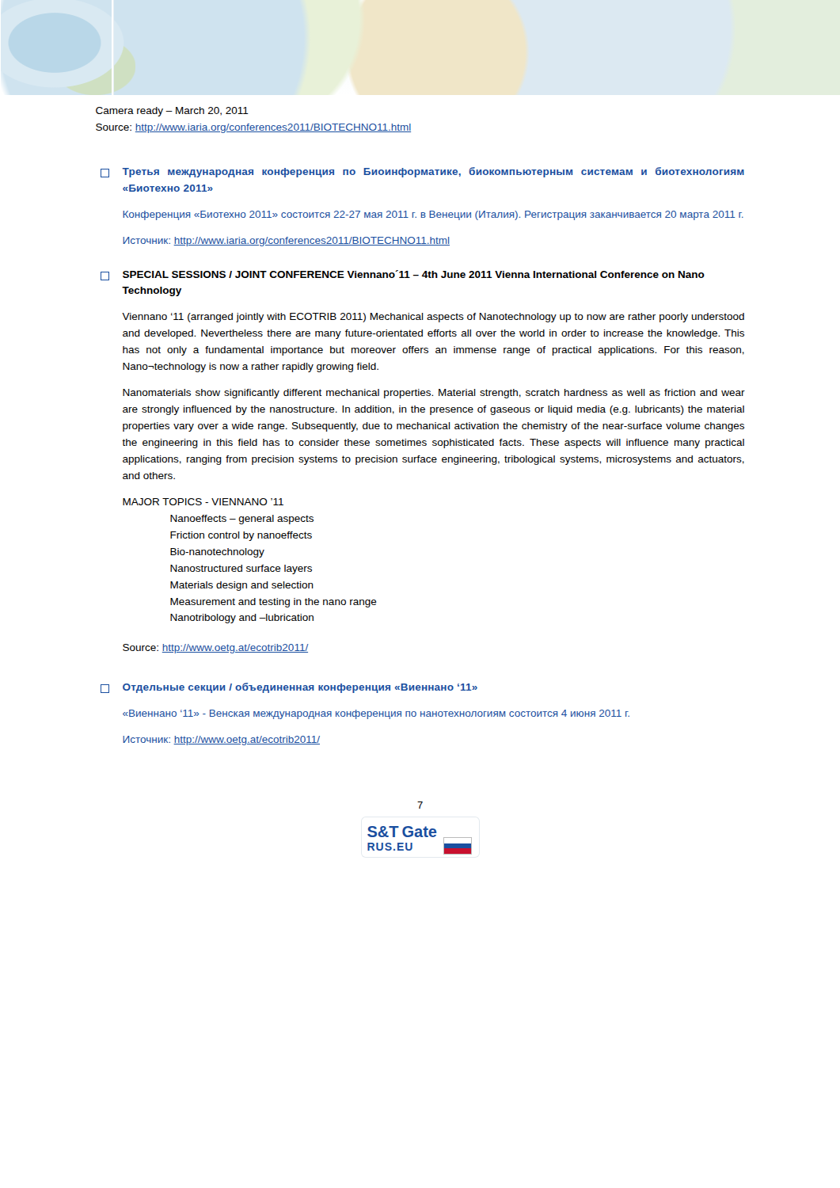Camera ready – March 20, 2011
Source: http://www.iaria.org/conferences2011/BIOTECHNO11.html
Третья международная конференция по Биоинформатике, биокомпьютерным системам и биотехнологиям «Биотехно 2011»
Конференция «Биотехно 2011» состоится 22-27 мая 2011 г. в Венеции (Италия). Регистрация заканчивается 20 марта 2011 г.
Источник: http://www.iaria.org/conferences2011/BIOTECHNO11.html
SPECIAL SESSIONS / JOINT CONFERENCE Viennano´11 – 4th June 2011 Vienna International Conference on Nano Technology
Viennano ‘11 (arranged jointly with ECOTRIB 2011) Mechanical aspects of Nanotechnology up to now are rather poorly understood and developed. Nevertheless there are many future-orientated efforts all over the world in order to increase the knowledge. This has not only a fundamental importance but moreover offers an immense range of practical applications. For this reason, Nano¬technology is now a rather rapidly growing field.
Nanomaterials show significantly different mechanical properties. Material strength, scratch hardness as well as friction and wear are strongly influenced by the nanostructure. In addition, in the presence of gaseous or liquid media (e.g. lubricants) the material properties vary over a wide range. Subsequently, due to mechanical activation the chemistry of the near-surface volume changes the engineering in this field has to consider these sometimes sophisticated facts. These aspects will influence many practical applications, ranging from precision systems to precision surface engineering, tribological systems, microsystems and actuators, and others.
MAJOR TOPICS - VIENNANO ’11
Nanoeffects – general aspects
Friction control by nanoeffects
Bio-nanotechnology
Nanostructured surface layers
Materials design and selection
Measurement and testing in the nano range
Nanotribology and –lubrication
Source: http://www.oetg.at/ecotrib2011/
Отдельные секции / объединенная конференция «Виеннано ‘11»
«Виеннано ‘11» - Венская международная конференция по нанотехнологиям состоится 4 июня 2011 г.
Источник: http://www.oetg.at/ecotrib2011/
7
S&T Gate RUS.EU